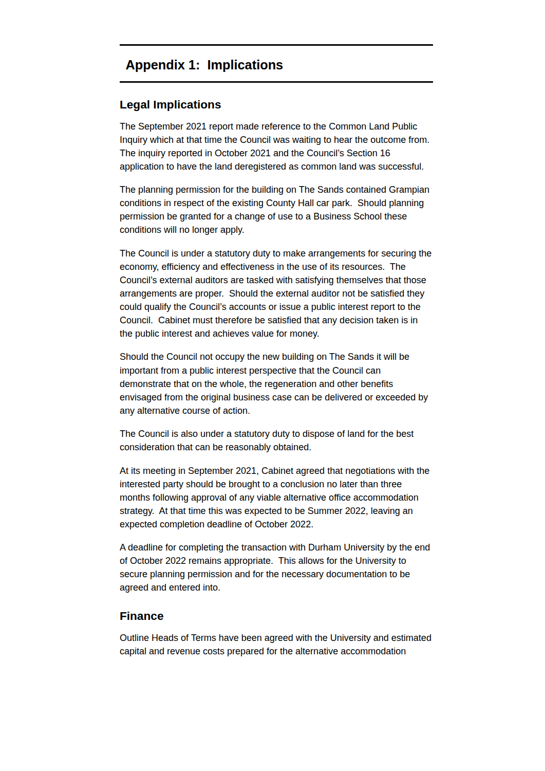Appendix 1: Implications
Legal Implications
The September 2021 report made reference to the Common Land Public Inquiry which at that time the Council was waiting to hear the outcome from. The inquiry reported in October 2021 and the Council’s Section 16 application to have the land deregistered as common land was successful.
The planning permission for the building on The Sands contained Grampian conditions in respect of the existing County Hall car park. Should planning permission be granted for a change of use to a Business School these conditions will no longer apply.
The Council is under a statutory duty to make arrangements for securing the economy, efficiency and effectiveness in the use of its resources. The Council’s external auditors are tasked with satisfying themselves that those arrangements are proper. Should the external auditor not be satisfied they could qualify the Council’s accounts or issue a public interest report to the Council. Cabinet must therefore be satisfied that any decision taken is in the public interest and achieves value for money.
Should the Council not occupy the new building on The Sands it will be important from a public interest perspective that the Council can demonstrate that on the whole, the regeneration and other benefits envisaged from the original business case can be delivered or exceeded by any alternative course of action.
The Council is also under a statutory duty to dispose of land for the best consideration that can be reasonably obtained.
At its meeting in September 2021, Cabinet agreed that negotiations with the interested party should be brought to a conclusion no later than three months following approval of any viable alternative office accommodation strategy. At that time this was expected to be Summer 2022, leaving an expected completion deadline of October 2022.
A deadline for completing the transaction with Durham University by the end of October 2022 remains appropriate. This allows for the University to secure planning permission and for the necessary documentation to be agreed and entered into.
Finance
Outline Heads of Terms have been agreed with the University and estimated capital and revenue costs prepared for the alternative accommodation